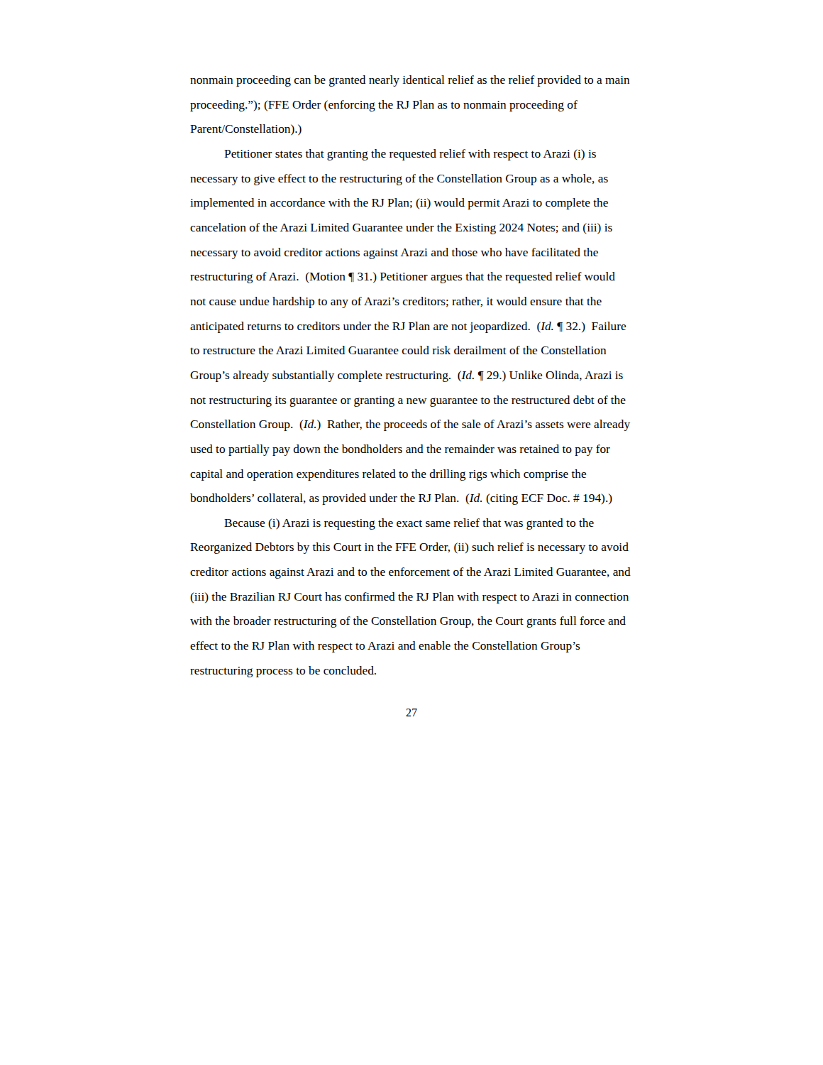nonmain proceeding can be granted nearly identical relief as the relief provided to a main proceeding.”); (FFE Order (enforcing the RJ Plan as to nonmain proceeding of Parent/Constellation).)
Petitioner states that granting the requested relief with respect to Arazi (i) is necessary to give effect to the restructuring of the Constellation Group as a whole, as implemented in accordance with the RJ Plan; (ii) would permit Arazi to complete the cancelation of the Arazi Limited Guarantee under the Existing 2024 Notes; and (iii) is necessary to avoid creditor actions against Arazi and those who have facilitated the restructuring of Arazi. (Motion ¶ 31.) Petitioner argues that the requested relief would not cause undue hardship to any of Arazi’s creditors; rather, it would ensure that the anticipated returns to creditors under the RJ Plan are not jeopardized. (Id. ¶ 32.) Failure to restructure the Arazi Limited Guarantee could risk derailment of the Constellation Group’s already substantially complete restructuring. (Id. ¶ 29.) Unlike Olinda, Arazi is not restructuring its guarantee or granting a new guarantee to the restructured debt of the Constellation Group. (Id.) Rather, the proceeds of the sale of Arazi’s assets were already used to partially pay down the bondholders and the remainder was retained to pay for capital and operation expenditures related to the drilling rigs which comprise the bondholders’ collateral, as provided under the RJ Plan. (Id. (citing ECF Doc. # 194).)
Because (i) Arazi is requesting the exact same relief that was granted to the Reorganized Debtors by this Court in the FFE Order, (ii) such relief is necessary to avoid creditor actions against Arazi and to the enforcement of the Arazi Limited Guarantee, and (iii) the Brazilian RJ Court has confirmed the RJ Plan with respect to Arazi in connection with the broader restructuring of the Constellation Group, the Court grants full force and effect to the RJ Plan with respect to Arazi and enable the Constellation Group’s restructuring process to be concluded.
27